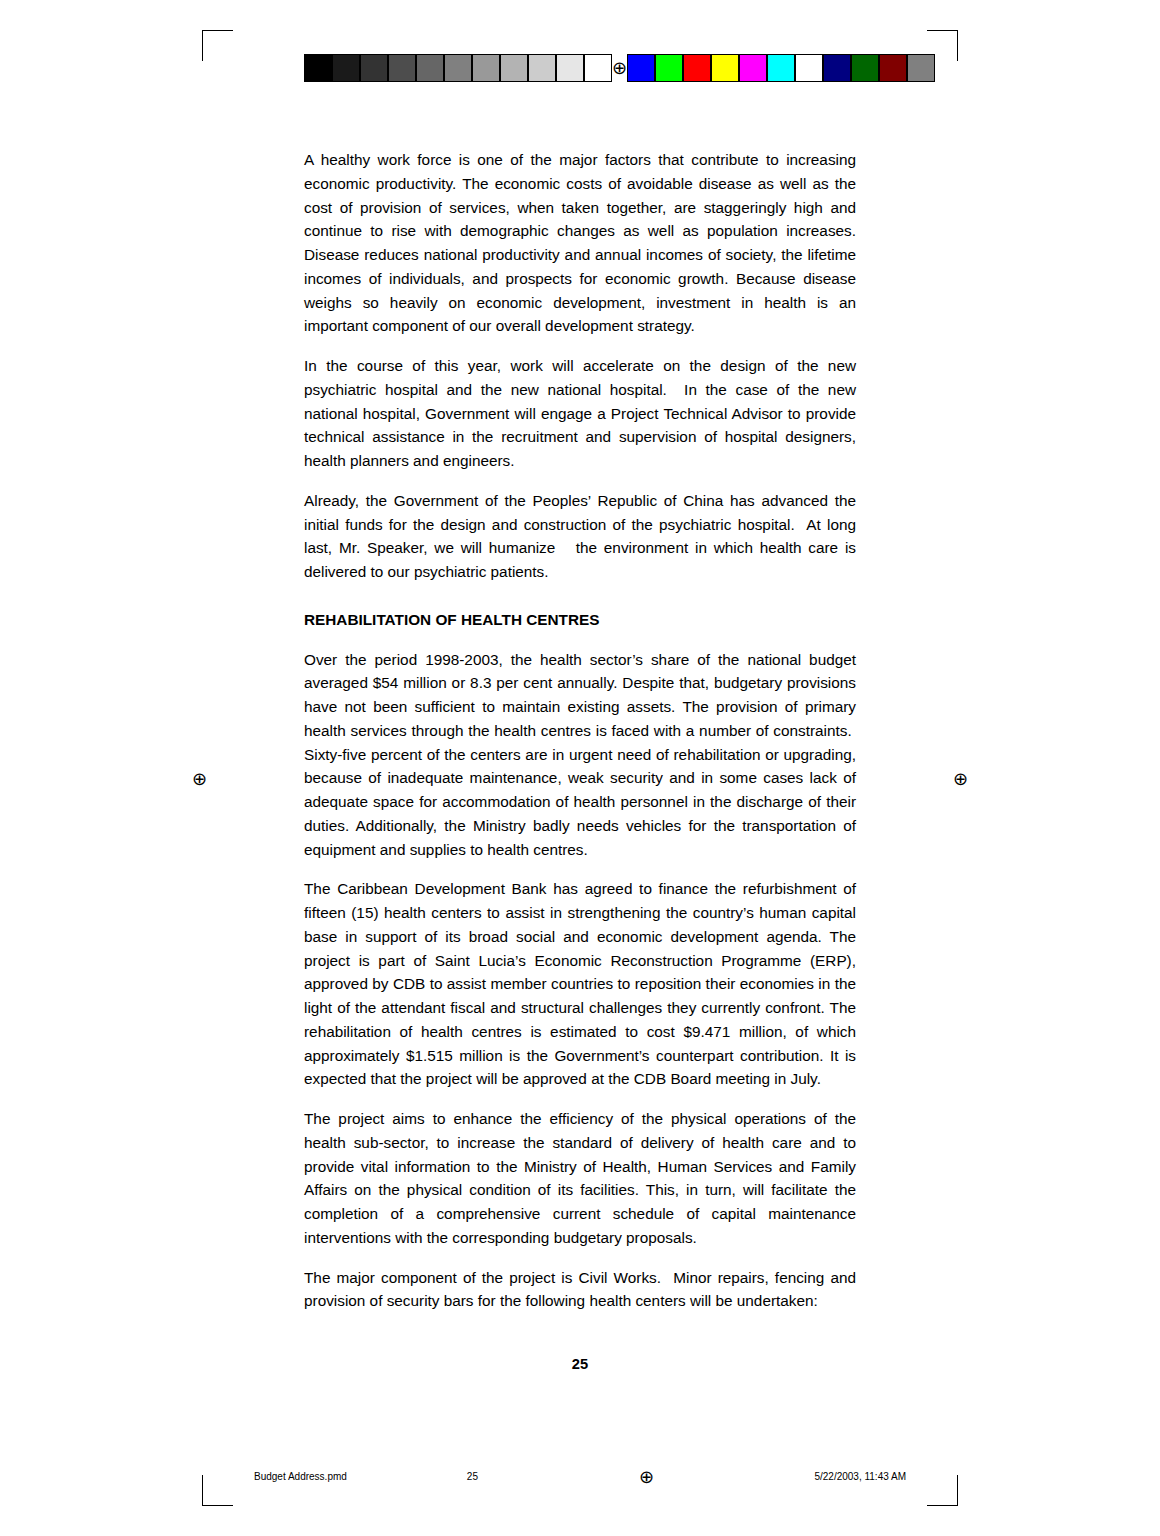⊕
⊕
⊕
A healthy work force is one of the major factors that contribute to increasing economic productivity. The economic costs of avoidable disease as well as the cost of provision of services, when taken together, are staggeringly high and continue to rise with demographic changes as well as population increases. Disease reduces national productivity and annual incomes of society, the lifetime incomes of individuals, and prospects for economic growth. Because disease weighs so heavily on economic development, investment in health is an important component of our overall development strategy.
In the course of this year, work will accelerate on the design of the new psychiatric hospital and the new national hospital. In the case of the new national hospital, Government will engage a Project Technical Advisor to provide technical assistance in the recruitment and supervision of hospital designers, health planners and engineers.
Already, the Government of the Peoples’ Republic of China has advanced the initial funds for the design and construction of the psychiatric hospital. At long last, Mr. Speaker, we will humanize the environment in which health care is delivered to our psychiatric patients.
Rehabilitation of Health Centres
Over the period 1998-2003, the health sector’s share of the national budget averaged $54 million or 8.3 per cent annually. Despite that, budgetary provisions have not been sufficient to maintain existing assets. The provision of primary health services through the health centres is faced with a number of constraints. Sixty-five percent of the centers are in urgent need of rehabilitation or upgrading, because of inadequate maintenance, weak security and in some cases lack of adequate space for accommodation of health personnel in the discharge of their duties. Additionally, the Ministry badly needs vehicles for the transportation of equipment and supplies to health centres.
The Caribbean Development Bank has agreed to finance the refurbishment of fifteen (15) health centers to assist in strengthening the country’s human capital base in support of its broad social and economic development agenda. The project is part of Saint Lucia’s Economic Reconstruction Programme (ERP), approved by CDB to assist member countries to reposition their economies in the light of the attendant fiscal and structural challenges they currently confront. The rehabilitation of health centres is estimated to cost $9.471 million, of which approximately $1.515 million is the Government’s counterpart contribution. It is expected that the project will be approved at the CDB Board meeting in July.
The project aims to enhance the efficiency of the physical operations of the health sub-sector, to increase the standard of delivery of health care and to provide vital information to the Ministry of Health, Human Services and Family Affairs on the physical condition of its facilities. This, in turn, will facilitate the completion of a comprehensive current schedule of capital maintenance interventions with the corresponding budgetary proposals.
The major component of the project is Civil Works. Minor repairs, fencing and provision of security bars for the following health centers will be undertaken:
25
Budget Address.pmd 25
⊕
5/22/2003, 11:43 AM